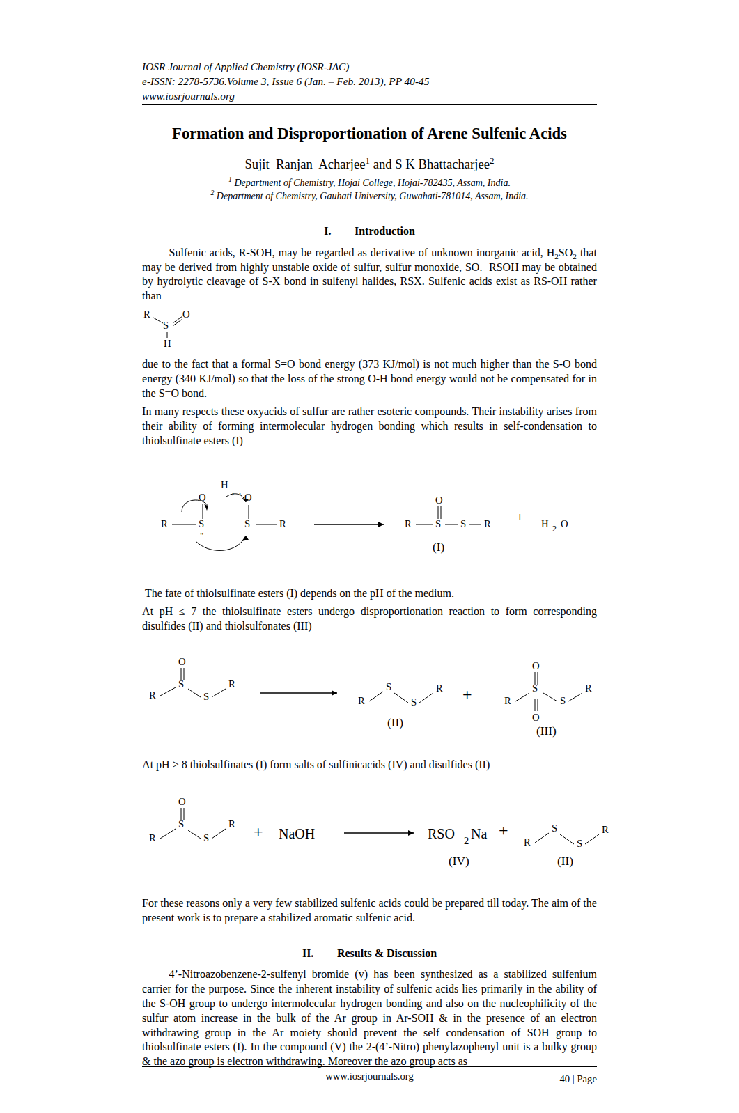IOSR Journal of Applied Chemistry (IOSR-JAC)
e-ISSN: 2278-5736.Volume 3, Issue 6 (Jan. – Feb. 2013), PP 40-45
www.iosrjournals.org
Formation and Disproportionation of Arene Sulfenic Acids
Sujit Ranjan Acharjee1 and S K Bhattacharjee2
1 Department of Chemistry, Hojai College, Hojai-782435, Assam, India.
2 Department of Chemistry, Gauhati University, Guwahati-781014, Assam, India.
I. Introduction
Sulfenic acids, R-SOH, may be regarded as derivative of unknown inorganic acid, H2SO2 that may be derived from highly unstable oxide of sulfur, sulfur monoxide, SO. RSOH may be obtained by hydrolytic cleavage of S-X bond in sulfenyl halides, RSX. Sulfenic acids exist as RS-OH rather than
R S O H
due to the fact that a formal S=O bond energy (373 KJ/mol) is not much higher than the S-O bond energy (340 KJ/mol) so that the loss of the strong O-H bond energy would not be compensated for in the S=O bond.
In many respects these oxyacids of sulfur are rather esoteric compounds. Their instability arises from their ability of forming intermolecular hydrogen bonding which results in self-condensation to thiolsulfinate esters (I)
R S O H , , O S R " R S O S R + H 2 O (I)
The fate of thiolsulfinate esters (I) depends on the pH of the medium.
At pH ≤ 7 the thiolsulfinate esters undergo disproportionation reaction to form corresponding disulfides (II) and thiolsulfonates (III)
R S O S R R S S R (II) + R S O O S R (III)
At pH > 8 thiolsulfinates (I) form salts of sulfinicacids (IV) and disulfides (II)
R S O S R + NaOH RSO 2 Na + (IV) R S S R (II)
For these reasons only a very few stabilized sulfenic acids could be prepared till today. The aim of the present work is to prepare a stabilized aromatic sulfenic acid.
II. Results & Discussion
4’-Nitroazobenzene-2-sulfenyl bromide (v) has been synthesized as a stabilized sulfenium carrier for the purpose. Since the inherent instability of sulfenic acids lies primarily in the ability of the S-OH group to undergo intermolecular hydrogen bonding and also on the nucleophilicity of the sulfur atom increase in the bulk of the Ar group in Ar-SOH & in the presence of an electron withdrawing group in the Ar moiety should prevent the self condensation of SOH group to thiolsulfinate esters (I). In the compound (V) the 2-(4’-Nitro) phenylazophenyl unit is a bulky group & the azo group is electron withdrawing. Moreover the azo group acts as
www.iosrjournals.org
40 | Page